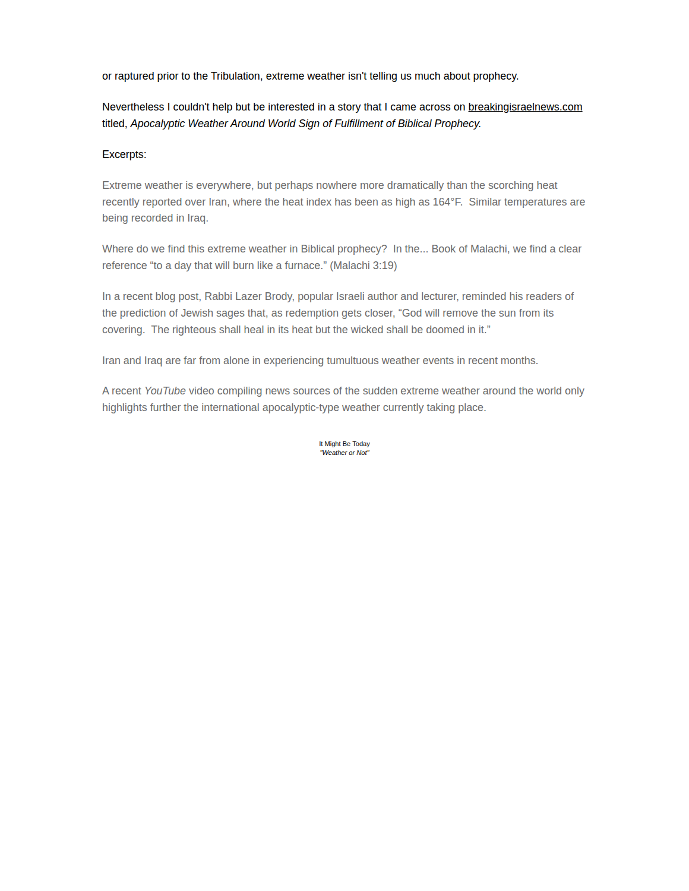or raptured prior to the Tribulation, extreme weather isn't telling us much about prophecy.
Nevertheless I couldn't help but be interested in a story that I came across on breakingisraelnews.com titled, Apocalyptic Weather Around World Sign of Fulfillment of Biblical Prophecy.
Excerpts:
Extreme weather is everywhere, but perhaps nowhere more dramatically than the scorching heat recently reported over Iran, where the heat index has been as high as 164°F. Similar temperatures are being recorded in Iraq.
Where do we find this extreme weather in Biblical prophecy? In the... Book of Malachi, we find a clear reference “to a day that will burn like a furnace.” (Malachi 3:19)
In a recent blog post, Rabbi Lazer Brody, popular Israeli author and lecturer, reminded his readers of the prediction of Jewish sages that, as redemption gets closer, “God will remove the sun from its covering. The righteous shall heal in its heat but the wicked shall be doomed in it.”
Iran and Iraq are far from alone in experiencing tumultuous weather events in recent months.
A recent YouTube video compiling news sources of the sudden extreme weather around the world only highlights further the international apocalyptic-type weather currently taking place.
It Might Be Today "Weather or Not"